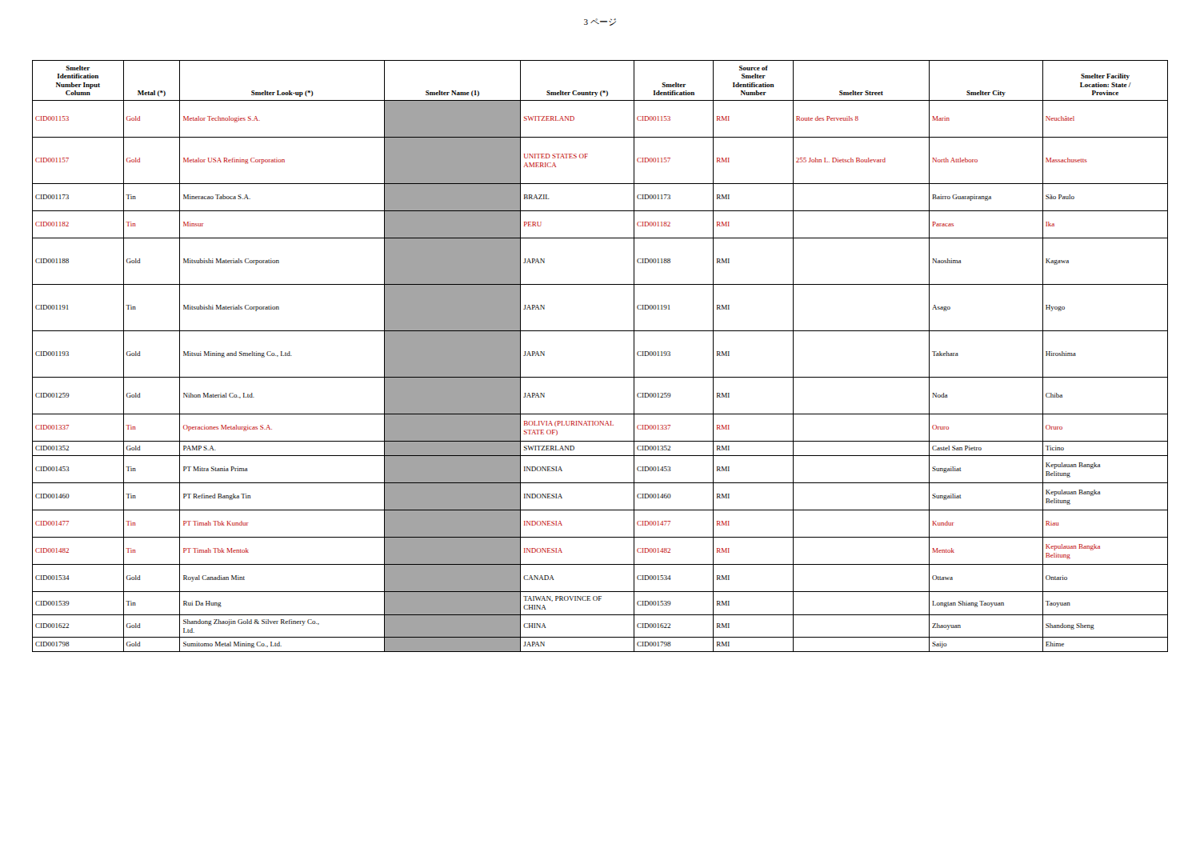3 ページ
| Smelter Identification Number Input Column | Metal (*) | Smelter Look-up (*) | Smelter Name (1) | Smelter Country (*) | Smelter Identification | Source of Smelter Identification Number | Smelter Street | Smelter City | Smelter Facility Location: State / Province |
| --- | --- | --- | --- | --- | --- | --- | --- | --- | --- |
| CID001153 | Gold | Metalor Technologies S.A. | | SWITZERLAND | CID001153 | RMI | Route des Perveuils 8 | Marin | Neuchâtel |
| CID001157 | Gold | Metalor USA Refining Corporation | | UNITED STATES OF AMERICA | CID001157 | RMI | 255 John L. Dietsch Boulevard | North Attleboro | Massachusetts |
| CID001173 | Tin | Mineracao Taboca S.A. | | BRAZIL | CID001173 | RMI | | Bairro Guarapiranga | São Paulo |
| CID001182 | Tin | Minsur | | PERU | CID001182 | RMI | | Paracas | Ika |
| CID001188 | Gold | Mitsubishi Materials Corporation | | JAPAN | CID001188 | RMI | | Naoshima | Kagawa |
| CID001191 | Tin | Mitsubishi Materials Corporation | | JAPAN | CID001191 | RMI | | Asago | Hyogo |
| CID001193 | Gold | Mitsui Mining and Smelting Co., Ltd. | | JAPAN | CID001193 | RMI | | Takehara | Hiroshima |
| CID001259 | Gold | Nihon Material Co., Ltd. | | JAPAN | CID001259 | RMI | | Noda | Chiba |
| CID001337 | Tin | Operaciones Metalurgicas S.A. | | BOLIVIA (PLURINATIONAL STATE OF) | CID001337 | RMI | | Oruro | Oruro |
| CID001352 | Gold | PAMP S.A. | | SWITZERLAND | CID001352 | RMI | | Castel San Pietro | Ticino |
| CID001453 | Tin | PT Mitra Stania Prima | | INDONESIA | CID001453 | RMI | | Sungailiat | Kepulauan Bangka Belitung |
| CID001460 | Tin | PT Refined Bangka Tin | | INDONESIA | CID001460 | RMI | | Sungailiat | Kepulauan Bangka Belitung |
| CID001477 | Tin | PT Timah Tbk Kundur | | INDONESIA | CID001477 | RMI | | Kundur | Riau |
| CID001482 | Tin | PT Timah Tbk Mentok | | INDONESIA | CID001482 | RMI | | Mentok | Kepulauan Bangka Belitung |
| CID001534 | Gold | Royal Canadian Mint | | CANADA | CID001534 | RMI | | Ottawa | Ontario |
| CID001539 | Tin | Rui Da Hung | | TAIWAN, PROVINCE OF CHINA | CID001539 | RMI | | Longtan Shiang Taoyuan | Taoyuan |
| CID001622 | Gold | Shandong Zhaojin Gold & Silver Refinery Co., Ltd. | | CHINA | CID001622 | RMI | | Zhaoyuan | Shandong Sheng |
| CID001798 | Gold | Sumitomo Metal Mining Co., Ltd. | | JAPAN | CID001798 | RMI | | Saijo | Ehime |